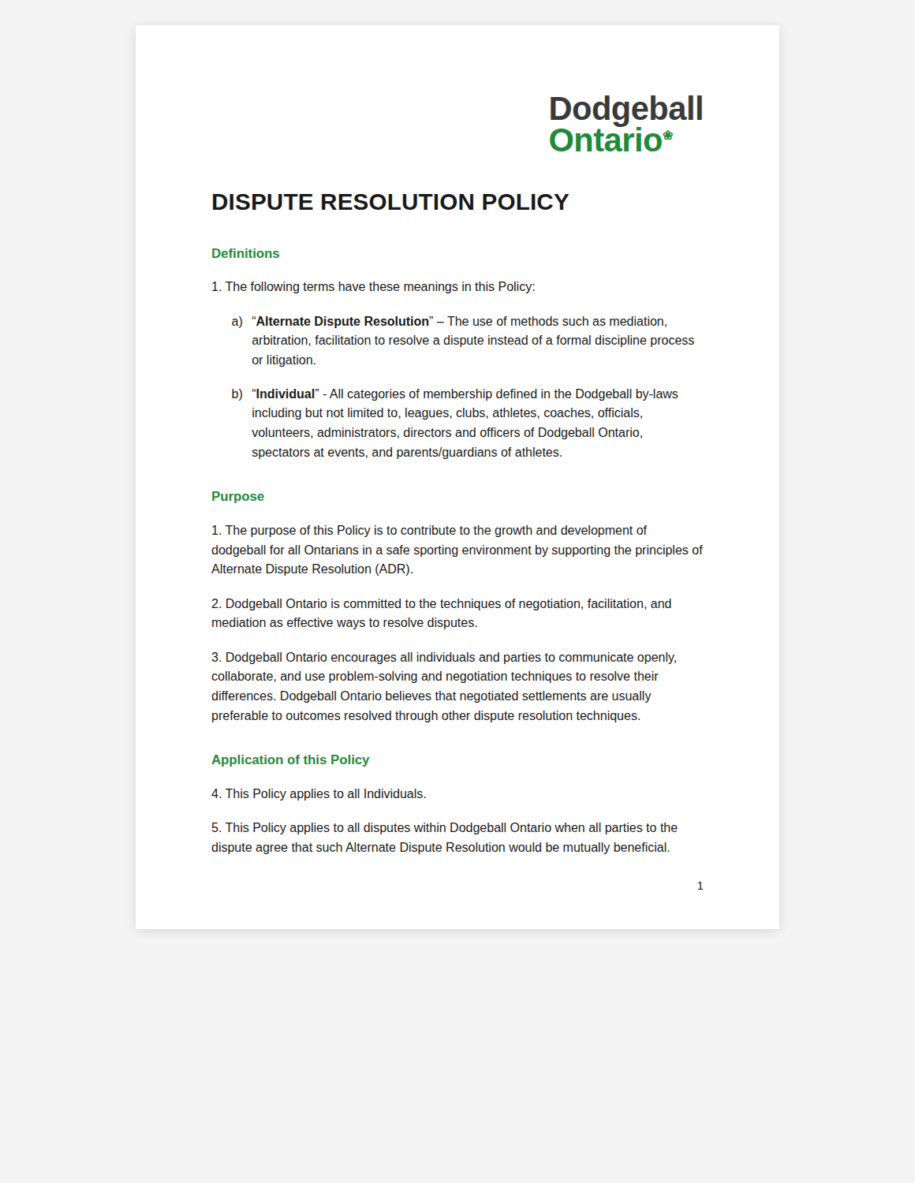Dodgeball Ontario❀
DISPUTE RESOLUTION POLICY
Definitions
1. The following terms have these meanings in this Policy:
a) “Alternate Dispute Resolution” – The use of methods such as mediation, arbitration, facilitation to resolve a dispute instead of a formal discipline process or litigation.
b) “Individual” - All categories of membership defined in the Dodgeball by-laws including but not limited to, leagues, clubs, athletes, coaches, officials, volunteers, administrators, directors and officers of Dodgeball Ontario, spectators at events, and parents/guardians of athletes.
Purpose
1. The purpose of this Policy is to contribute to the growth and development of dodgeball for all Ontarians in a safe sporting environment by supporting the principles of Alternate Dispute Resolution (ADR).
2. Dodgeball Ontario is committed to the techniques of negotiation, facilitation, and mediation as effective ways to resolve disputes.
3. Dodgeball Ontario encourages all individuals and parties to communicate openly, collaborate, and use problem-solving and negotiation techniques to resolve their differences. Dodgeball Ontario believes that negotiated settlements are usually preferable to outcomes resolved through other dispute resolution techniques.
Application of this Policy
4. This Policy applies to all Individuals.
5. This Policy applies to all disputes within Dodgeball Ontario when all parties to the dispute agree that such Alternate Dispute Resolution would be mutually beneficial.
1